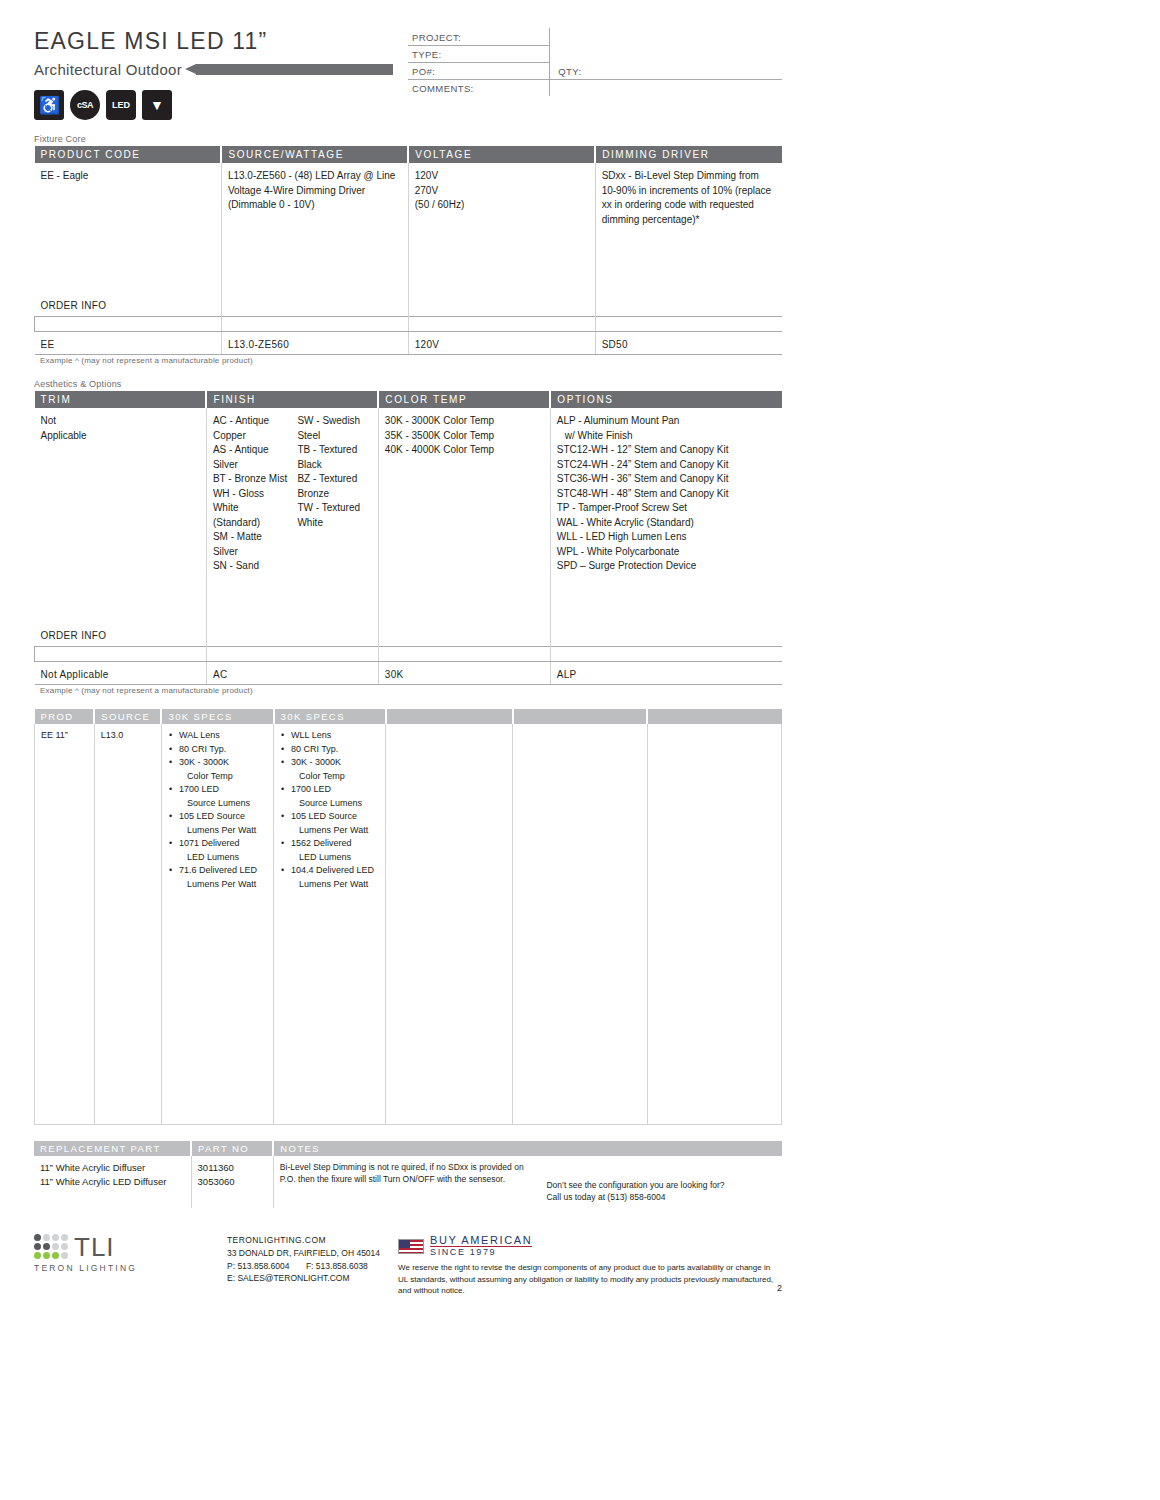EAGLE MSI LED 11”
Architectural Outdoor
♿
cSA
LED
▼
| PROJECT: | | |
| TYPE: | | |
| PO#: | | QTY: |
| COMMENTS: | |
Fixture Core
| PRODUCT CODE | SOURCE/WATTAGE | VOLTAGE | DIMMING DRIVER |
| --- | --- | --- | --- |
| EE - Eagle | L13.0-ZE560 - (48) LED Array @ Line Voltage 4-Wire Dimming Driver (Dimmable 0 - 10V) | 120V 270V (50 / 60Hz) | SDxx - Bi-Level Step Dimming from 10-90% in increments of 10% (replace xx in ordering code with requested dimming percentage)* |
| ORDER INFO | | | |
| EE | L13.0-ZE560 | 120V | SD50 |
Example ^ (may not represent a manufacturable product)
Aesthetics & Options
| TRIM | FINISH | COLOR TEMP | OPTIONS |
| --- | --- | --- | --- |
| Not Applicable | AC - Antique Copper AS - Antique Silver BT - Bronze Mist WH - Gloss White (Standard) SM - Matte Silver SN - Sand SW - Swedish Steel TB - Textured Black BZ - Textured Bronze TW - Textured White | 30K - 3000K Color Temp 35K - 3500K Color Temp 40K - 4000K Color Temp | ALP - Aluminum Mount Pan w/ White Finish STC12-WH - 12” Stem and Canopy Kit STC24-WH - 24” Stem and Canopy Kit STC36-WH - 36” Stem and Canopy Kit STC48-WH - 48” Stem and Canopy Kit TP - Tamper-Proof Screw Set WAL - White Acrylic (Standard) WLL - LED High Lumen Lens WPL - White Polycarbonate SPD – Surge Protection Device |
| ORDER INFO | | | |
| Not Applicable | AC | 30K | ALP |
Example ^ (may not represent a manufacturable product)
| PROD | SOURCE | 30K SPECS | 30K SPECS | | | |
| --- | --- | --- | --- | --- | --- | --- |
| EE 11” | L13.0 | WAL Lens 80 CRI Typ. 30K - 3000K Color Temp 1700 LED Source Lumens 105 LED Source Lumens Per Watt 1071 Delivered LED Lumens 71.6 Delivered LED Lumens Per Watt | WLL Lens 80 CRI Typ. 30K - 3000K Color Temp 1700 LED Source Lumens 105 LED Source Lumens Per Watt 1562 Delivered LED Lumens 104.4 Delivered LED Lumens Per Watt | | | |
| REPLACEMENT PART | PART NO | NOTES |
| --- | --- | --- |
| 11” White Acrylic Diffuser 11” White Acrylic LED Diffuser | 3011360 3053060 | Bi-Level Step Dimming is not re quired, if no SDxx is provided on P.O. then the fixure will still Turn ON/OFF with the sensesor. Don’t see the configuration you are looking for? Call us today at (513) 858-6004 |
TLI
TERON LIGHTING
TERONLIGHTING.COM
33 DONALD DR, FAIRFIELD, OH 45014
P: 513.858.6004 F: 513.858.6038
E: SALES@TERONLIGHT.COM
BUY AMERICAN
SINCE 1979
We reserve the right to revise the design components of any product due to parts availability or change in UL standards, without assuming any obligation or liability to modify any products previously manufactured, and without notice.
2